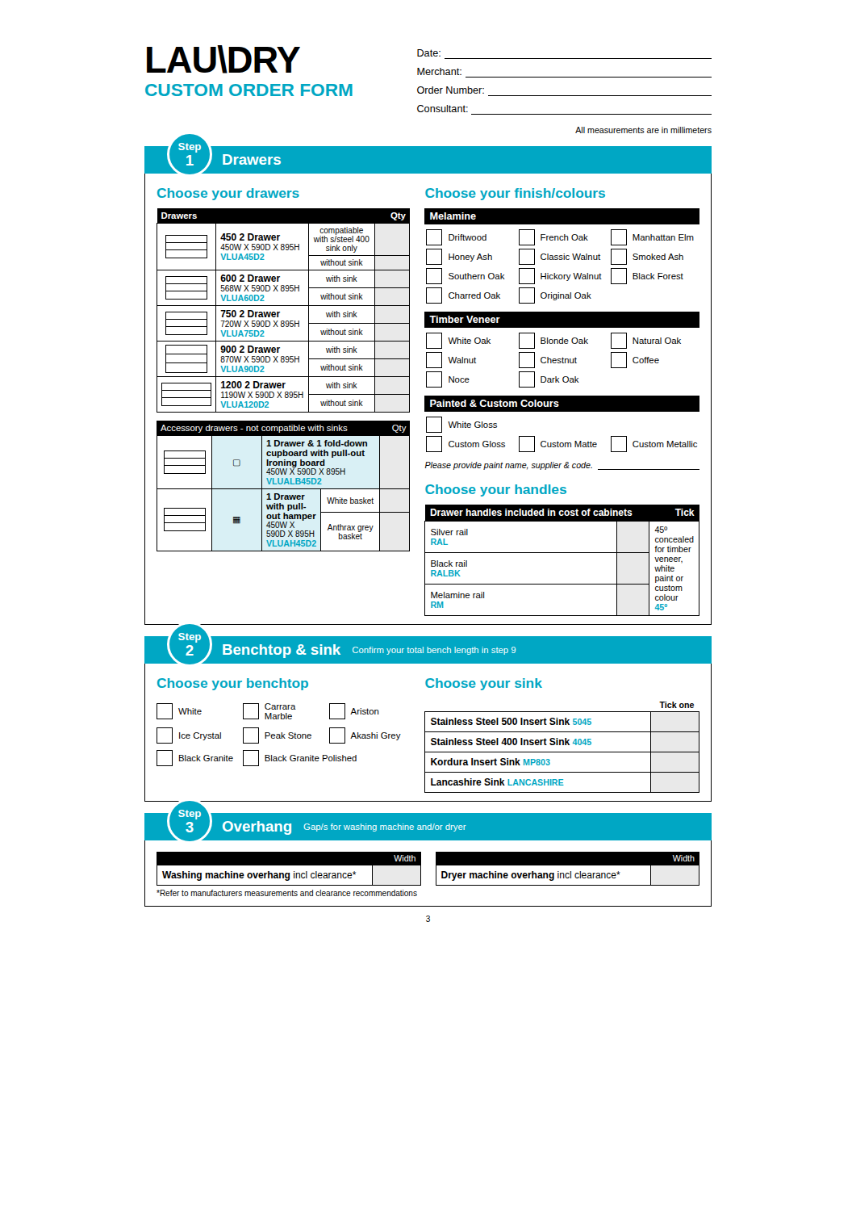LAU\DRY
CUSTOM ORDER FORM
Date:
Merchant:
Order Number:
Consultant:
All measurements are in millimeters
Step 1
Drawers
Choose your drawers
| Drawers | Qty |
| --- | --- |
| | 450 2 Drawer 450W X 590D X 895H VLUA45D2 | compatiable with s/steel 400 sink only | |
| without sink | |
| | 600 2 Drawer 568W X 590D X 895H VLUA60D2 | with sink | |
| without sink | |
| | 750 2 Drawer 720W X 590D X 895H VLUA75D2 | with sink | |
| without sink | |
| | 900 2 Drawer 870W X 590D X 895H VLUA90D2 | with sink | |
| without sink | |
| | 1200 2 Drawer 1190W X 590D X 895H VLUA120D2 | with sink | |
| without sink | |
Accessory drawers - not compatible with sinks Qty
| | ▢ | 1 Drawer & 1 fold-down cupboard with pull-out Ironing board 450W X 590D X 895H VLUALB45D2 | |
| | ▦ | 1 Drawer with pull-out hamper 450W X 590D X 895H VLUAH45D2 | White basket | |
| Anthrax grey basket | |
Choose your finish/colours
Melamine
Driftwood
French Oak
Manhattan Elm
Honey Ash
Classic Walnut
Smoked Ash
Southern Oak
Hickory Walnut
Black Forest
Charred Oak
Original Oak
Timber Veneer
White Oak
Blonde Oak
Natural Oak
Walnut
Chestnut
Coffee
Noce
Dark Oak
Painted & Custom Colours
White Gloss
Custom Gloss
Custom Matte
Custom Metallic
Please provide paint name, supplier & code.
Choose your handles
| Drawer handles included in cost of cabinets | Tick |
| --- | --- |
| Silver rail RAL | | 45º concealed for timber veneer, white paint or custom colour 45º |
| Black rail RALBK | |
| Melamine rail RM | |
Step 2
Benchtop & sink Confirm your total bench length in step 9
Choose your benchtop
White
Carrara Marble
Ariston
Ice Crystal
Peak Stone
Akashi Grey
Black Granite
Black Granite Polished
Choose your sink
| | Tick one |
| --- | --- |
| Stainless Steel 500 Insert Sink 5045 | |
| Stainless Steel 400 Insert Sink 4045 | |
| Kordura Insert Sink MP803 | |
| Lancashire Sink LANCASHIRE | |
Step 3
Overhang Gap/s for washing machine and/or dryer
Width
| Washing machine overhang incl clearance* | |
*Refer to manufacturers measurements and clearance recommendations
Width
| Dryer machine overhang incl clearance* | |
3